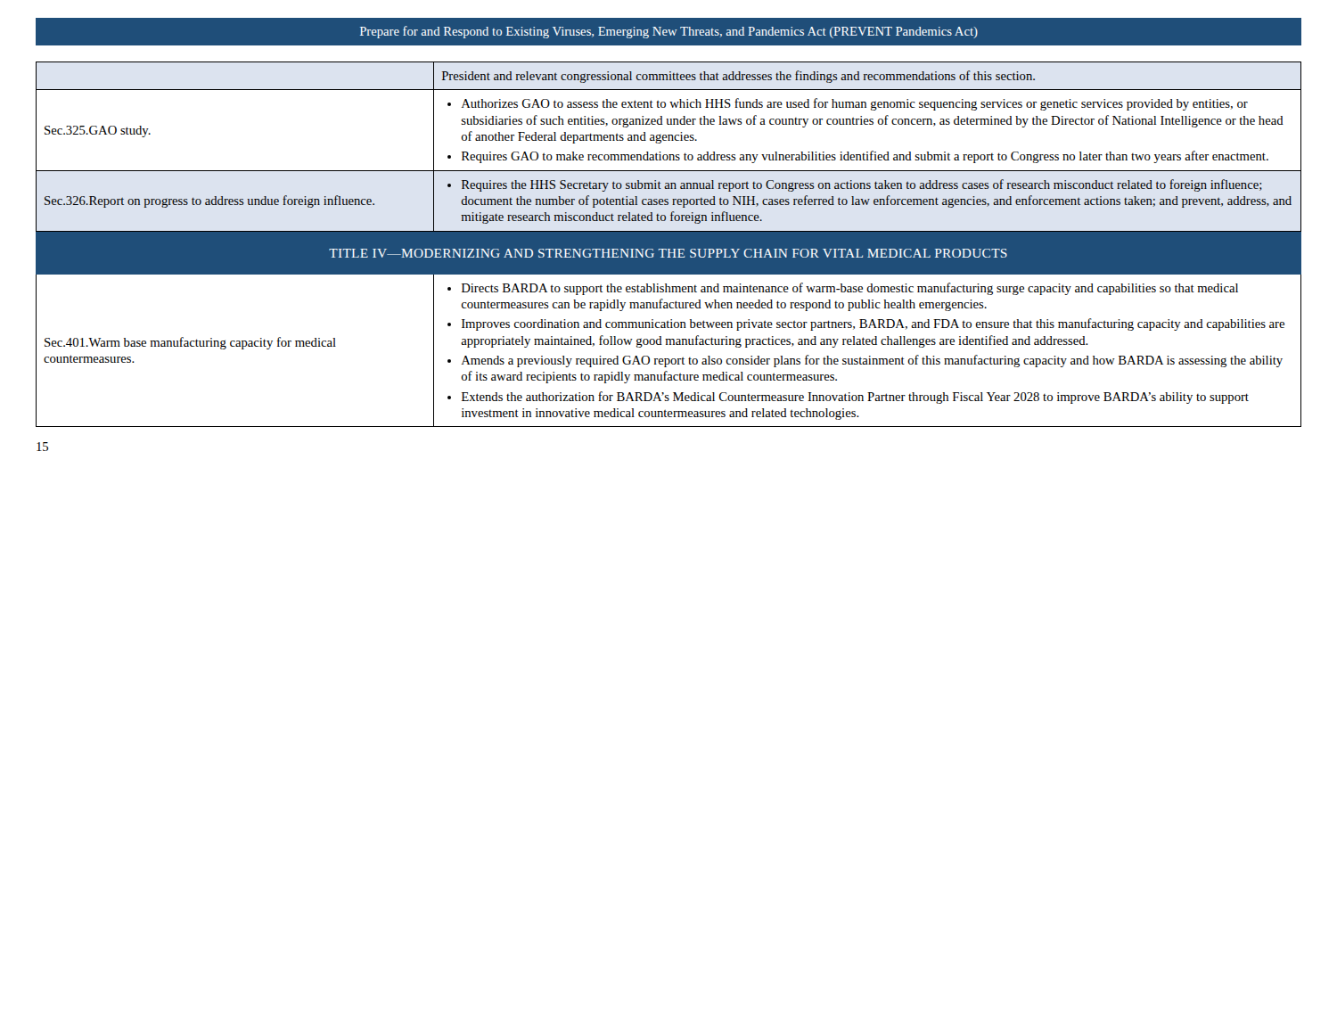Prepare for and Respond to Existing Viruses, Emerging New Threats, and Pandemics Act (PREVENT Pandemics Act)
| | President and relevant congressional committees that addresses the findings and recommendations of this section. |
| Sec.325.GAO study. | Authorizes GAO to assess the extent to which HHS funds are used for human genomic sequencing services or genetic services provided by entities, or subsidiaries of such entities, organized under the laws of a country or countries of concern, as determined by the Director of National Intelligence or the head of another Federal departments and agencies. Requires GAO to make recommendations to address any vulnerabilities identified and submit a report to Congress no later than two years after enactment. |
| Sec.326.Report on progress to address undue foreign influence. | Requires the HHS Secretary to submit an annual report to Congress on actions taken to address cases of research misconduct related to foreign influence; document the number of potential cases reported to NIH, cases referred to law enforcement agencies, and enforcement actions taken; and prevent, address, and mitigate research misconduct related to foreign influence. |
| TITLE IV—MODERNIZING AND STRENGTHENING THE SUPPLY CHAIN FOR VITAL MEDICAL PRODUCTS |
| Sec.401.Warm base manufacturing capacity for medical countermeasures. | Directs BARDA to support the establishment and maintenance of warm-base domestic manufacturing surge capacity and capabilities so that medical countermeasures can be rapidly manufactured when needed to respond to public health emergencies. Improves coordination and communication between private sector partners, BARDA, and FDA to ensure that this manufacturing capacity and capabilities are appropriately maintained, follow good manufacturing practices, and any related challenges are identified and addressed. Amends a previously required GAO report to also consider plans for the sustainment of this manufacturing capacity and how BARDA is assessing the ability of its award recipients to rapidly manufacture medical countermeasures. Extends the authorization for BARDA’s Medical Countermeasure Innovation Partner through Fiscal Year 2028 to improve BARDA’s ability to support investment in innovative medical countermeasures and related technologies. |
15